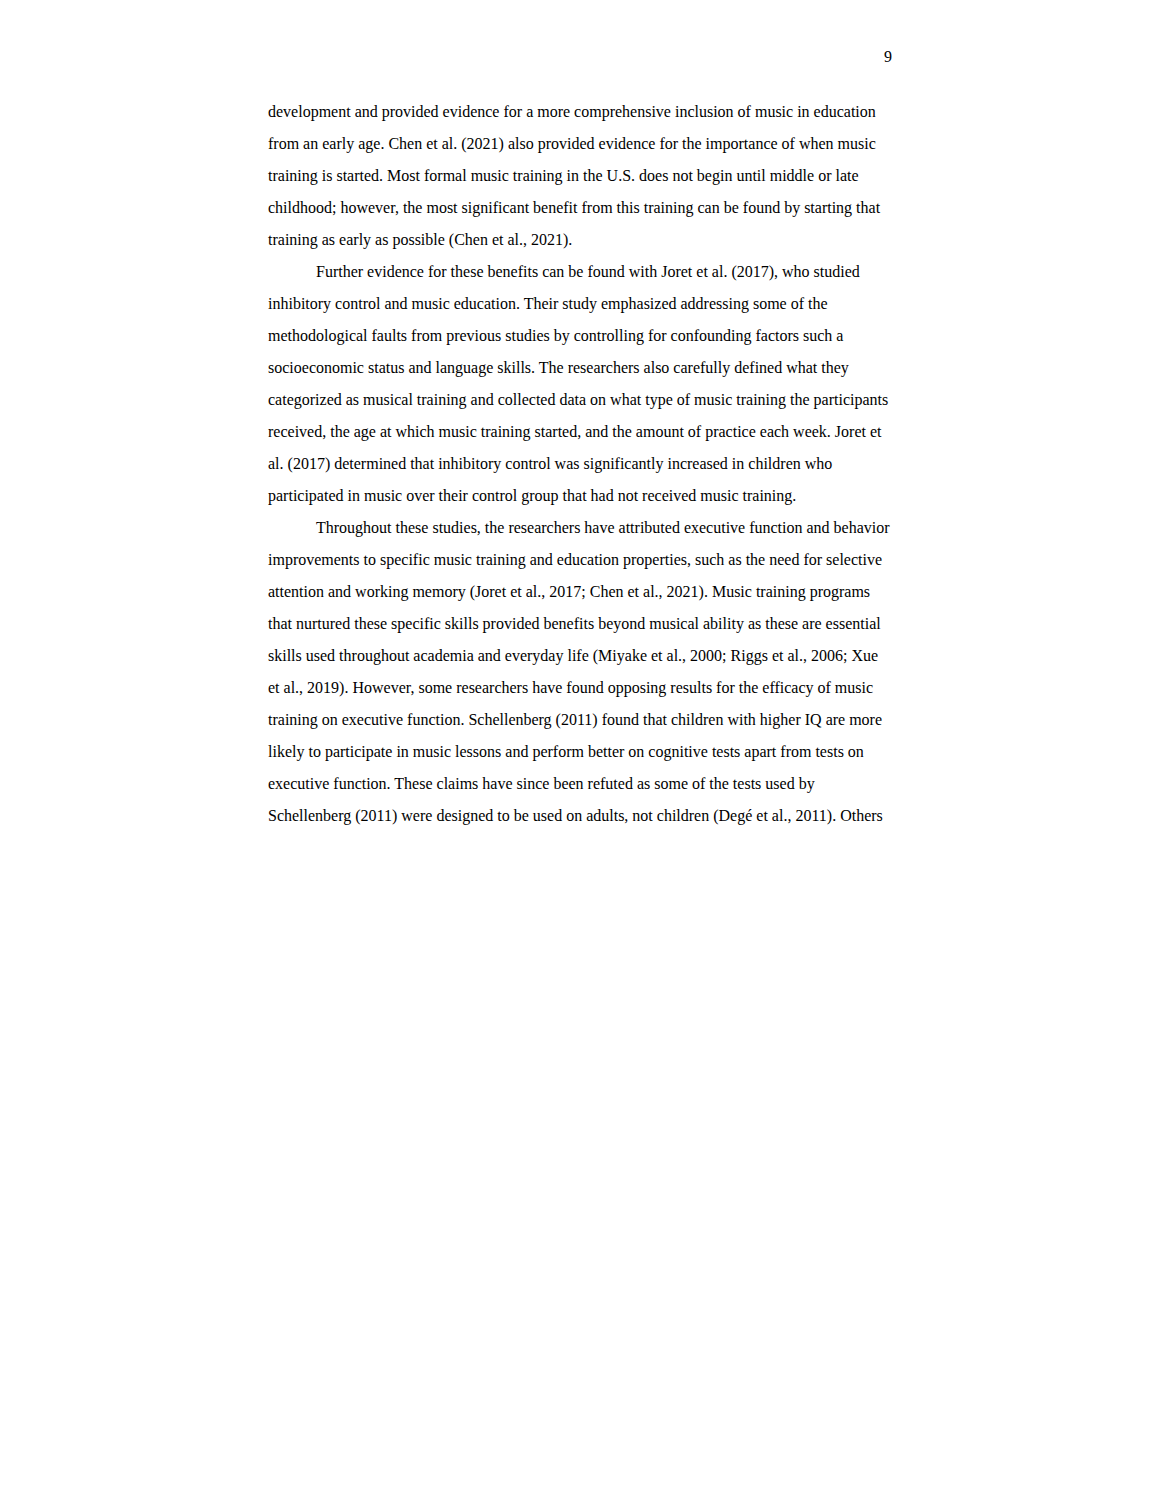9
development and provided evidence for a more comprehensive inclusion of music in education from an early age. Chen et al. (2021) also provided evidence for the importance of when music training is started. Most formal music training in the U.S. does not begin until middle or late childhood; however, the most significant benefit from this training can be found by starting that training as early as possible (Chen et al., 2021).
Further evidence for these benefits can be found with Joret et al. (2017), who studied inhibitory control and music education. Their study emphasized addressing some of the methodological faults from previous studies by controlling for confounding factors such a socioeconomic status and language skills. The researchers also carefully defined what they categorized as musical training and collected data on what type of music training the participants received, the age at which music training started, and the amount of practice each week. Joret et al. (2017) determined that inhibitory control was significantly increased in children who participated in music over their control group that had not received music training.
Throughout these studies, the researchers have attributed executive function and behavior improvements to specific music training and education properties, such as the need for selective attention and working memory (Joret et al., 2017; Chen et al., 2021). Music training programs that nurtured these specific skills provided benefits beyond musical ability as these are essential skills used throughout academia and everyday life (Miyake et al., 2000; Riggs et al., 2006; Xue et al., 2019). However, some researchers have found opposing results for the efficacy of music training on executive function. Schellenberg (2011) found that children with higher IQ are more likely to participate in music lessons and perform better on cognitive tests apart from tests on executive function. These claims have since been refuted as some of the tests used by Schellenberg (2011) were designed to be used on adults, not children (Degé et al., 2011). Others